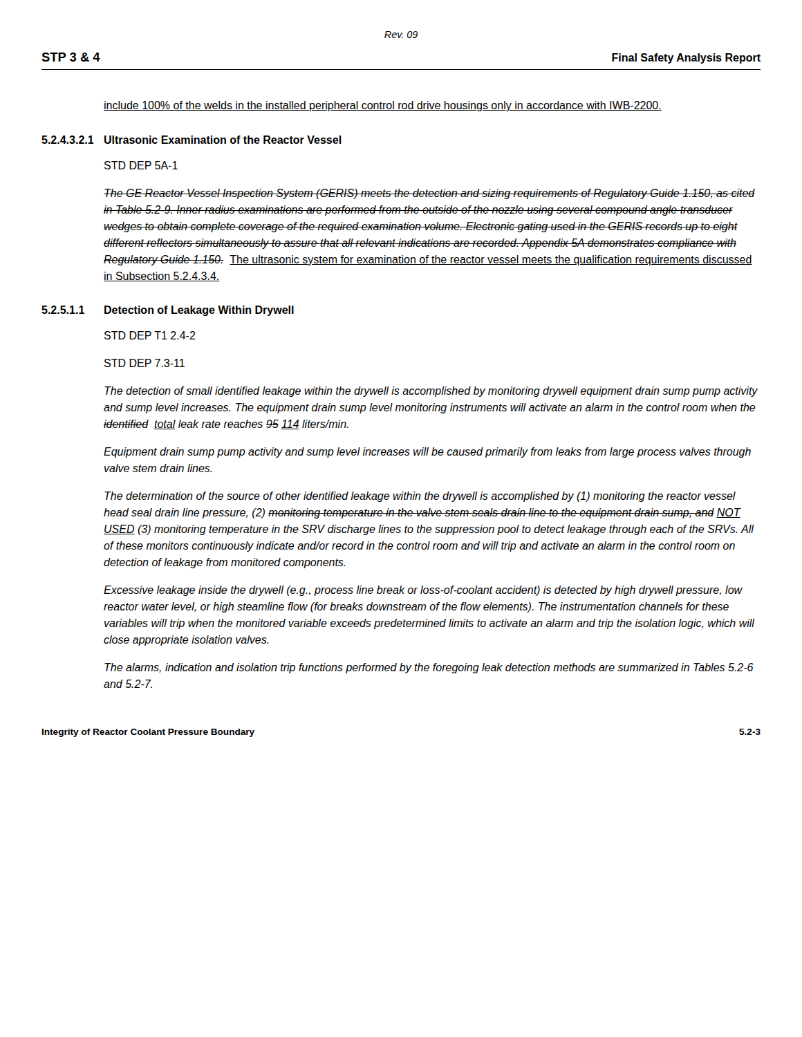Rev. 09
STP 3 & 4 Final Safety Analysis Report
include 100% of the welds in the installed peripheral control rod drive housings only in accordance with IWB-2200.
5.2.4.3.2.1 Ultrasonic Examination of the Reactor Vessel
STD DEP 5A-1
The GE Reactor Vessel Inspection System (GERIS) meets the detection and sizing requirements of Regulatory Guide 1.150, as cited in Table 5.2-9. Inner radius examinations are performed from the outside of the nozzle using several compound angle transducer wedges to obtain complete coverage of the required examination volume. Electronic gating used in the GERIS records up to eight different reflectors simultaneously to assure that all relevant indications are recorded. Appendix 5A demonstrates compliance with Regulatory Guide 1.150. The ultrasonic system for examination of the reactor vessel meets the qualification requirements discussed in Subsection 5.2.4.3.4.
5.2.5.1.1 Detection of Leakage Within Drywell
STD DEP T1 2.4-2
STD DEP 7.3-11
The detection of small identified leakage within the drywell is accomplished by monitoring drywell equipment drain sump pump activity and sump level increases. The equipment drain sump level monitoring instruments will activate an alarm in the control room when the identified total leak rate reaches 95 114 liters/min.
Equipment drain sump pump activity and sump level increases will be caused primarily from leaks from large process valves through valve stem drain lines.
The determination of the source of other identified leakage within the drywell is accomplished by (1) monitoring the reactor vessel head seal drain line pressure, (2) monitoring temperature in the valve stem seals drain line to the equipment drain sump, and NOT USED (3) monitoring temperature in the SRV discharge lines to the suppression pool to detect leakage through each of the SRVs. All of these monitors continuously indicate and/or record in the control room and will trip and activate an alarm in the control room on detection of leakage from monitored components.
Excessive leakage inside the drywell (e.g., process line break or loss-of-coolant accident) is detected by high drywell pressure, low reactor water level, or high steamline flow (for breaks downstream of the flow elements). The instrumentation channels for these variables will trip when the monitored variable exceeds predetermined limits to activate an alarm and trip the isolation logic, which will close appropriate isolation valves.
The alarms, indication and isolation trip functions performed by the foregoing leak detection methods are summarized in Tables 5.2-6 and 5.2-7.
Integrity of Reactor Coolant Pressure Boundary 5.2-3